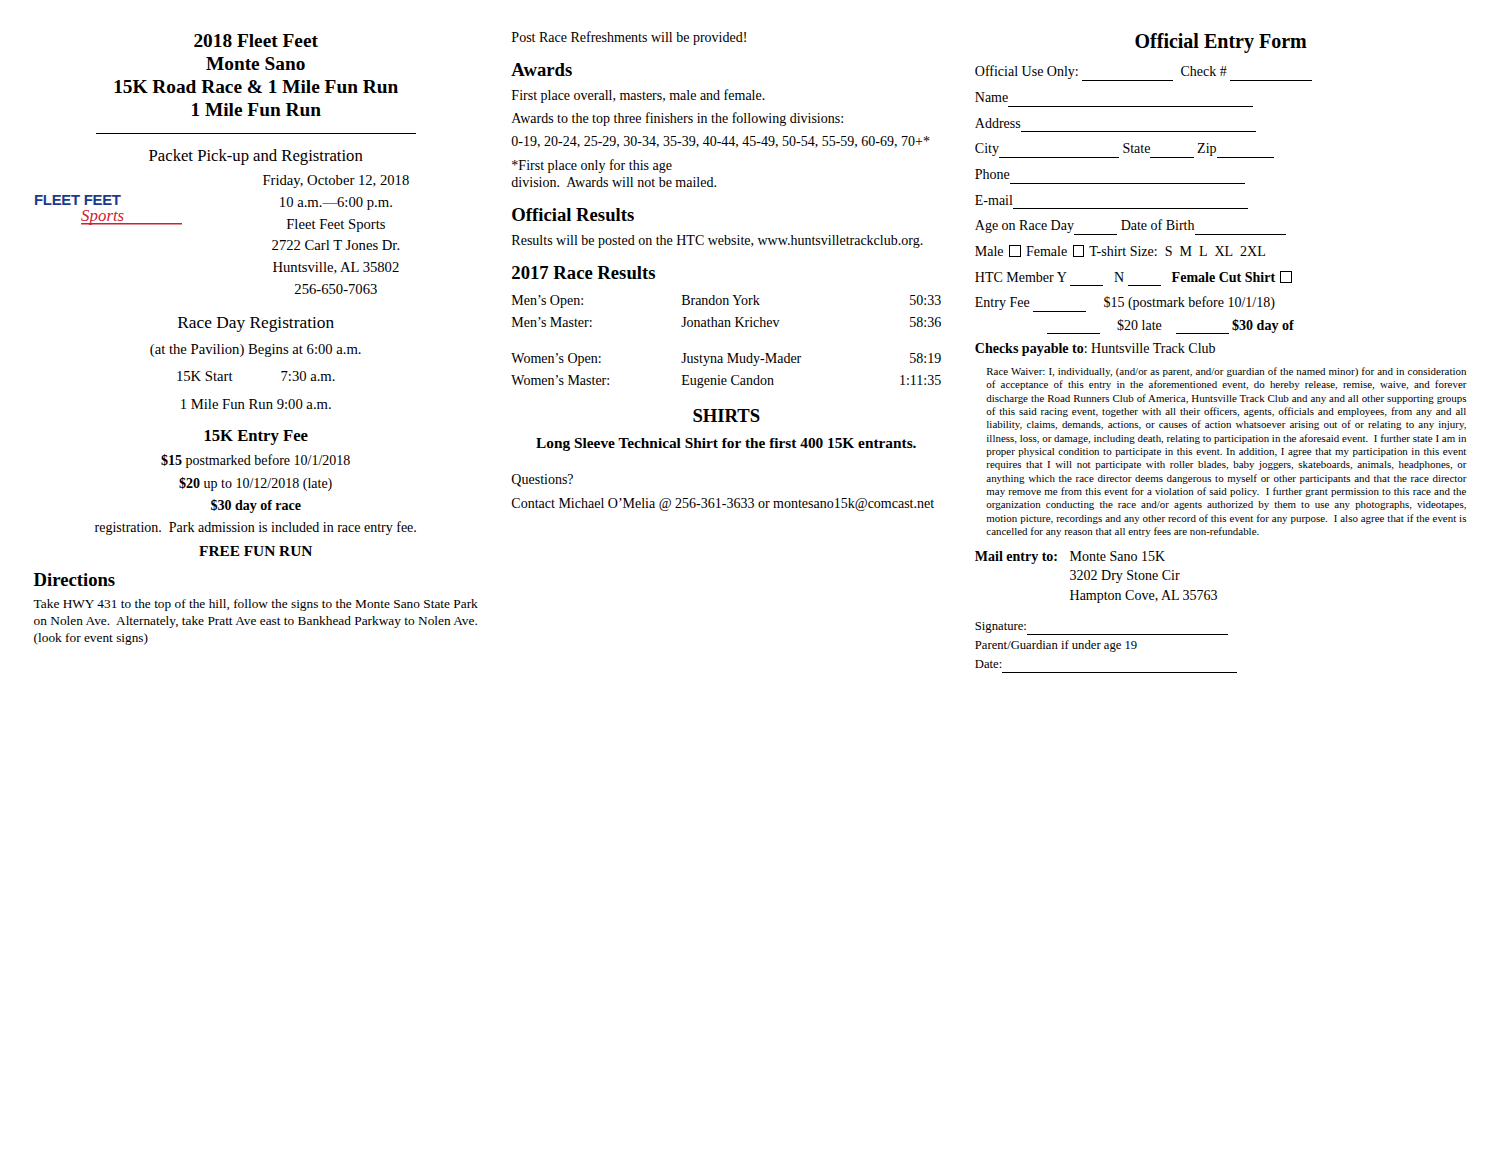2018 Fleet Feet
Monte Sano
15K Road Race & 1 Mile Fun Run
1 Mile Fun Run
Packet Pick-up and Registration
FLEET FEET Sports
Friday, October 12, 2018
10 a.m.—6:00 p.m.
Fleet Feet Sports
2722 Carl T Jones Dr.
Huntsville, AL 35802
256-650-7063
Race Day Registration
(at the Pavilion) Begins at 6:00 a.m.
15K Start 7:30 a.m.
1 Mile Fun Run 9:00 a.m.
15K Entry Fee
$15 postmarked before 10/1/2018
$20 up to 10/12/2018 (late)
$30 day of race
registration. Park admission is included in race entry fee.
FREE FUN RUN
Directions
Take HWY 431 to the top of the hill, follow the signs to the Monte Sano State Park on Nolen Ave. Alternately, take Pratt Ave east to Bankhead Parkway to Nolen Ave. (look for event signs)
Post Race Refreshments will be provided!
Awards
First place overall, masters, male and female.
Awards to the top three finishers in the following divisions:
0-19, 20-24, 25-29, 30-34, 35-39, 40-44, 45-49, 50-54, 55-59, 60-69, 70+*
*First place only for this age
division. Awards will not be mailed.
Official Results
Results will be posted on the HTC website, www.huntsvilletrackclub.org.
2017 Race Results
| Men’s Open: | Brandon York | 50:33 |
| Men’s Master: | Jonathan Krichev | 58:36 |
| Women’s Open: | Justyna Mudy-Mader | 58:19 |
| Women’s Master: | Eugenie Candon | 1:11:35 |
SHIRTS
Long Sleeve Technical Shirt for the first 400 15K entrants.
Questions?
Contact Michael O’Melia @ 256-361-3633 or montesano15k@comcast.net
Official Entry Form
Official Use Only: Check #
Name
Address
City State Zip
Phone
E-mail
Age on Race Day Date of Birth
Male Female T-shirt Size: S M L XL 2XL
HTC Member Y N Female Cut Shirt
Entry Fee $15 (postmark before 10/1/18)
$20 late $30 day of
Checks payable to: Huntsville Track Club
Race Waiver: I, individually, (and/or as parent, and/or guardian of the named minor) for and in consideration of acceptance of this entry in the aforementioned event, do hereby release, remise, waive, and forever discharge the Road Runners Club of America, Huntsville Track Club and any and all other supporting groups of this said racing event, together with all their officers, agents, officials and employees, from any and all liability, claims, demands, actions, or causes of action whatsoever arising out of or relating to any injury, illness, loss, or damage, including death, relating to participation in the aforesaid event. I further state I am in proper physical condition to participate in this event. In addition, I agree that my participation in this event requires that I will not participate with roller blades, baby joggers, skateboards, animals, headphones, or anything which the race director deems dangerous to myself or other participants and that the race director may remove me from this event for a violation of said policy. I further grant permission to this race and the organization conducting the race and/or agents authorized by them to use any photographs, videotapes, motion picture, recordings and any other record of this event for any purpose. I also agree that if the event is cancelled for any reason that all entry fees are non-refundable.
Mail entry to:
Monte Sano 15K
3202 Dry Stone Cir
Hampton Cove, AL 35763
Signature: Parent/Guardian if under age 19 Date: